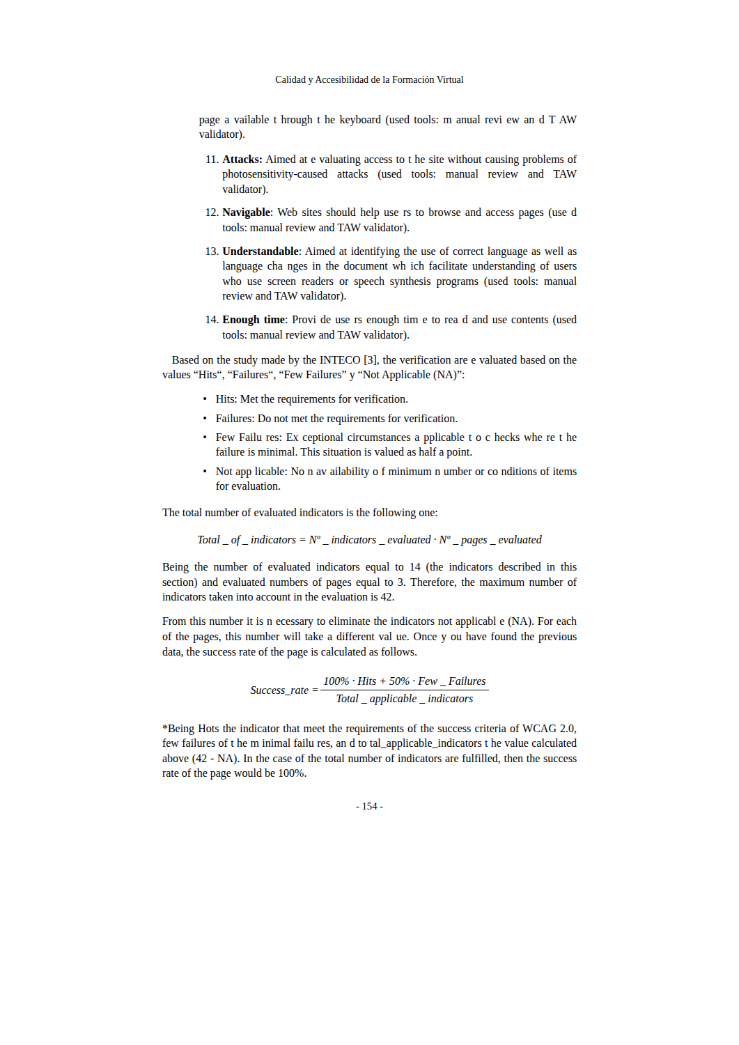Calidad y Accesibilidad de la Formación Virtual
page a vailable t hrough t he keyboard (used tools: m anual revi ew an d T AW validator).
11. Attacks: Aimed at e valuating access to t he site without causing problems of photosensitivity-caused attacks (used tools: manual review and TAW validator).
12. Navigable: Web sites should help use rs to browse and access pages (use d tools: manual review and TAW validator).
13. Understandable: Aimed at identifying the use of correct language as well as language cha nges in the document wh ich facilitate understanding of users who use screen readers or speech synthesis programs (used tools: manual review and TAW validator).
14. Enough time: Provi de use rs enough tim e to rea d and use contents (used tools: manual review and TAW validator).
Based on the study made by the INTECO [3], the verification are e valuated based on the values “Hits“, “Failures“, “Few Failures” y “Not Applicable (NA)”:
Hits: Met the requirements for verification.
Failures: Do not met the requirements for verification.
Few Failu res: Ex ceptional circumstances a pplicable t o c hecks whe re t he failure is minimal. This situation is valued as half a point.
Not app licable: No n av ailability o f minimum n umber or co nditions of items for evaluation.
The total number of evaluated indicators is the following one:
Total _ of _ indicators = Nº _ indicators _ evaluated · Nº _ pages _ evaluated
Being the number of evaluated indicators equal to 14 (the indicators described in this section) and evaluated numbers of pages equal to 3. Therefore, the maximum number of indicators taken into account in the evaluation is 42.
From this number it is n ecessary to eliminate the indicators not applicabl e (NA). For each of the pages, this number will take a different val ue. Once y ou have found the previous data, the success rate of the page is calculated as follows.
Success_rate =100% · Hits + 50% · Few _ Failures Total _ applicable _ indicators
*Being Hots the indicator that meet the requirements of the success criteria of WCAG 2.0, few failures of t he m inimal failu res, an d to tal_applicable_indicators t he value calculated above (42 - NA). In the case of the total number of indicators are fulfilled, then the success rate of the page would be 100%.
- 154 -